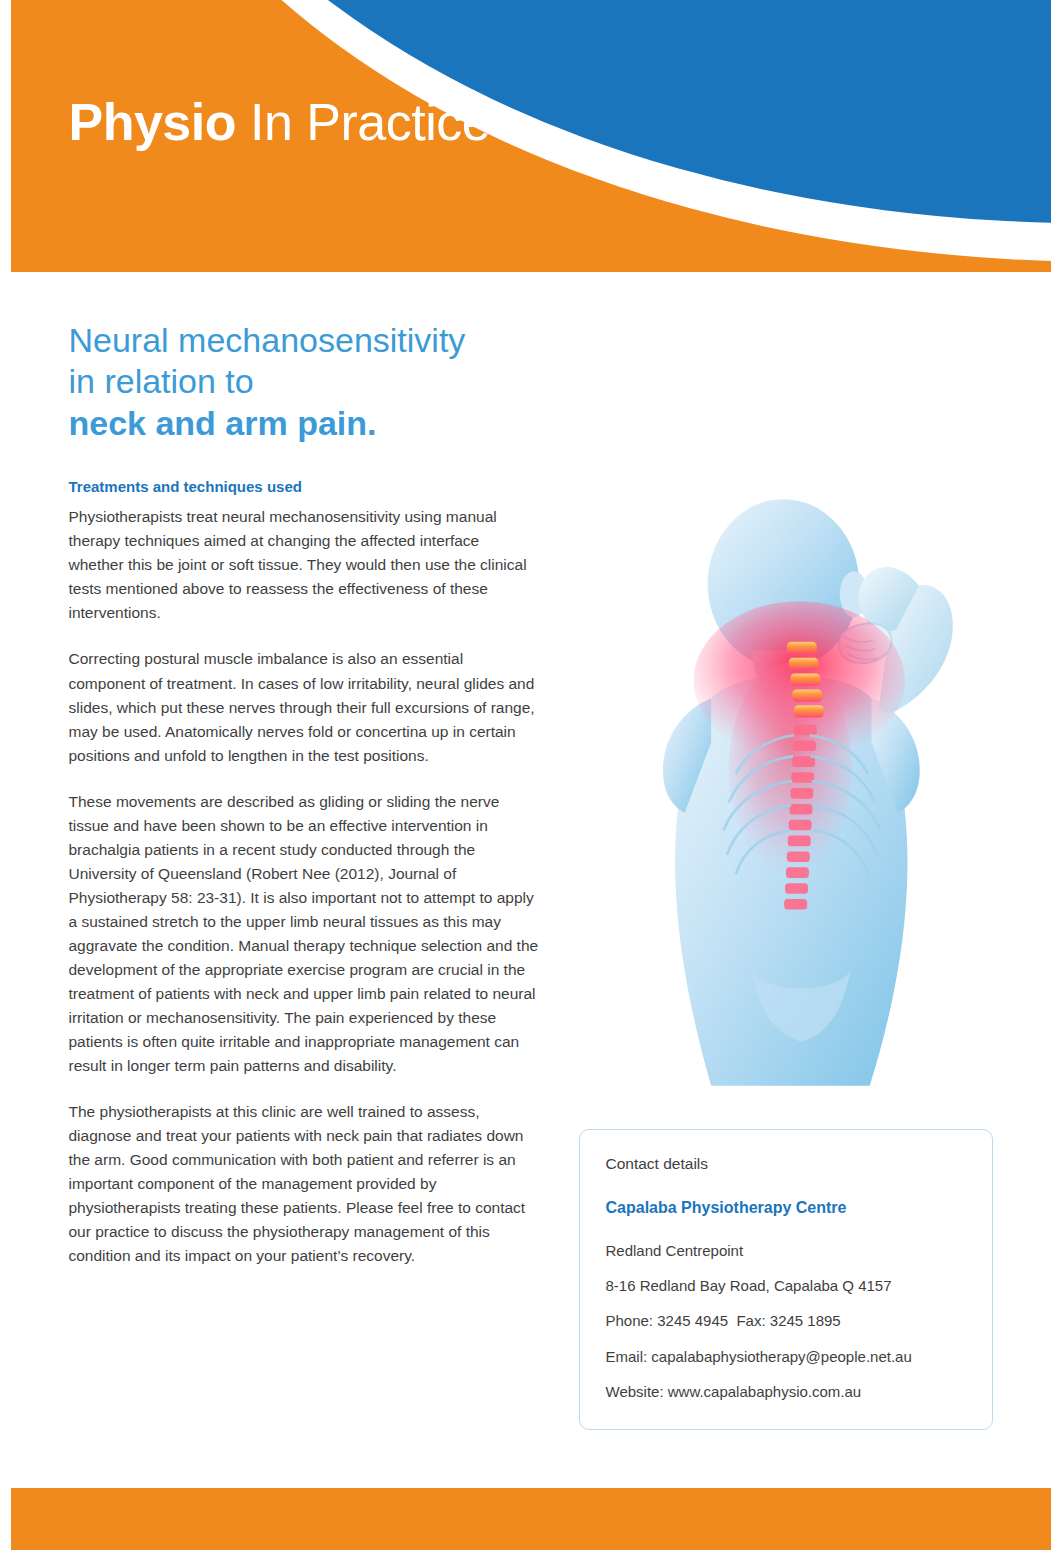Physio In Practice
Neural mechanosensitivity
in relation to
neck and arm pain.
Treatments and techniques used
Physiotherapists treat neural mechanosensitivity using manual therapy techniques aimed at changing the affected interface whether this be joint or soft tissue. They would then use the clinical tests mentioned above to reassess the effectiveness of these interventions.
Correcting postural muscle imbalance is also an essential component of treatment. In cases of low irritability, neural glides and slides, which put these nerves through their full excursions of range, may be used. Anatomically nerves fold or concertina up in certain positions and unfold to lengthen in the test positions.
These movements are described as gliding or sliding the nerve tissue and have been shown to be an effective intervention in brachalgia patients in a recent study conducted through the University of Queensland (Robert Nee (2012), Journal of Physiotherapy 58: 23-31). It is also important not to attempt to apply a sustained stretch to the upper limb neural tissues as this may aggravate the condition. Manual therapy technique selection and the development of the appropriate exercise program are crucial in the treatment of patients with neck and upper limb pain related to neural irritation or mechanosensitivity. The pain experienced by these patients is often quite irritable and inappropriate management can result in longer term pain patterns and disability.
The physiotherapists at this clinic are well trained to assess, diagnose and treat your patients with neck pain that radiates down the arm. Good communication with both patient and referrer is an important component of the management provided by physiotherapists treating these patients. Please feel free to contact our practice to discuss the physiotherapy management of this condition and its impact on your patient’s recovery.
Contact details
Capalaba Physiotherapy Centre
Redland Centrepoint
8-16 Redland Bay Road, Capalaba Q 4157
Phone: 3245 4945 Fax: 3245 1895
Email: capalabaphysiotherapy@people.net.au
Website: www.capalabaphysio.com.au